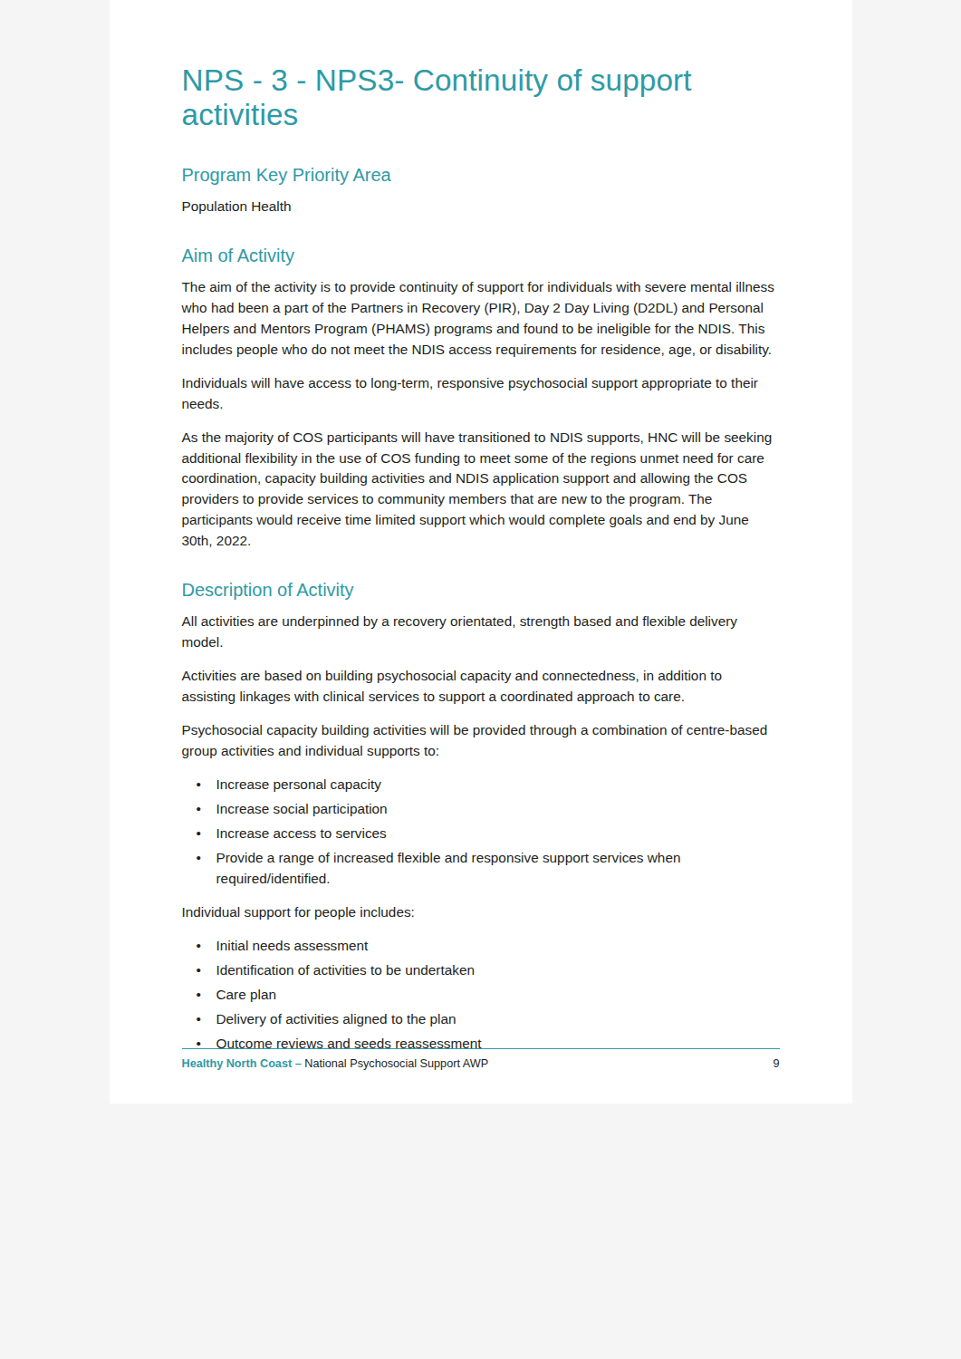NPS - 3 - NPS3- Continuity of support activities
Program Key Priority Area
Population Health
Aim of Activity
The aim of the activity is to provide continuity of support for individuals with severe mental illness who had been a part of the Partners in Recovery (PIR), Day 2 Day Living (D2DL) and Personal Helpers and Mentors Program (PHAMS) programs and found to be ineligible for the NDIS. This includes people who do not meet the NDIS access requirements for residence, age, or disability.
Individuals will have access to long-term, responsive psychosocial support appropriate to their needs.
As the majority of COS participants will have transitioned to NDIS supports, HNC will be seeking additional flexibility in the use of COS funding to meet some of the regions unmet need for care coordination, capacity building activities and NDIS application support and allowing the COS providers to provide services to community members that are new to the program. The participants would receive time limited support which would complete goals and end by June 30th, 2022.
Description of Activity
All activities are underpinned by a recovery orientated, strength based and flexible delivery model.
Activities are based on building psychosocial capacity and connectedness, in addition to assisting linkages with clinical services to support a coordinated approach to care.
Psychosocial capacity building activities will be provided through a combination of centre-based group activities and individual supports to:
Increase personal capacity
Increase social participation
Increase access to services
Provide a range of increased flexible and responsive support services when required/identified.
Individual support for people includes:
Initial needs assessment
Identification of activities to be undertaken
Care plan
Delivery of activities aligned to the plan
Outcome reviews and seeds reassessment
Healthy North Coast – National Psychosocial Support AWP
9